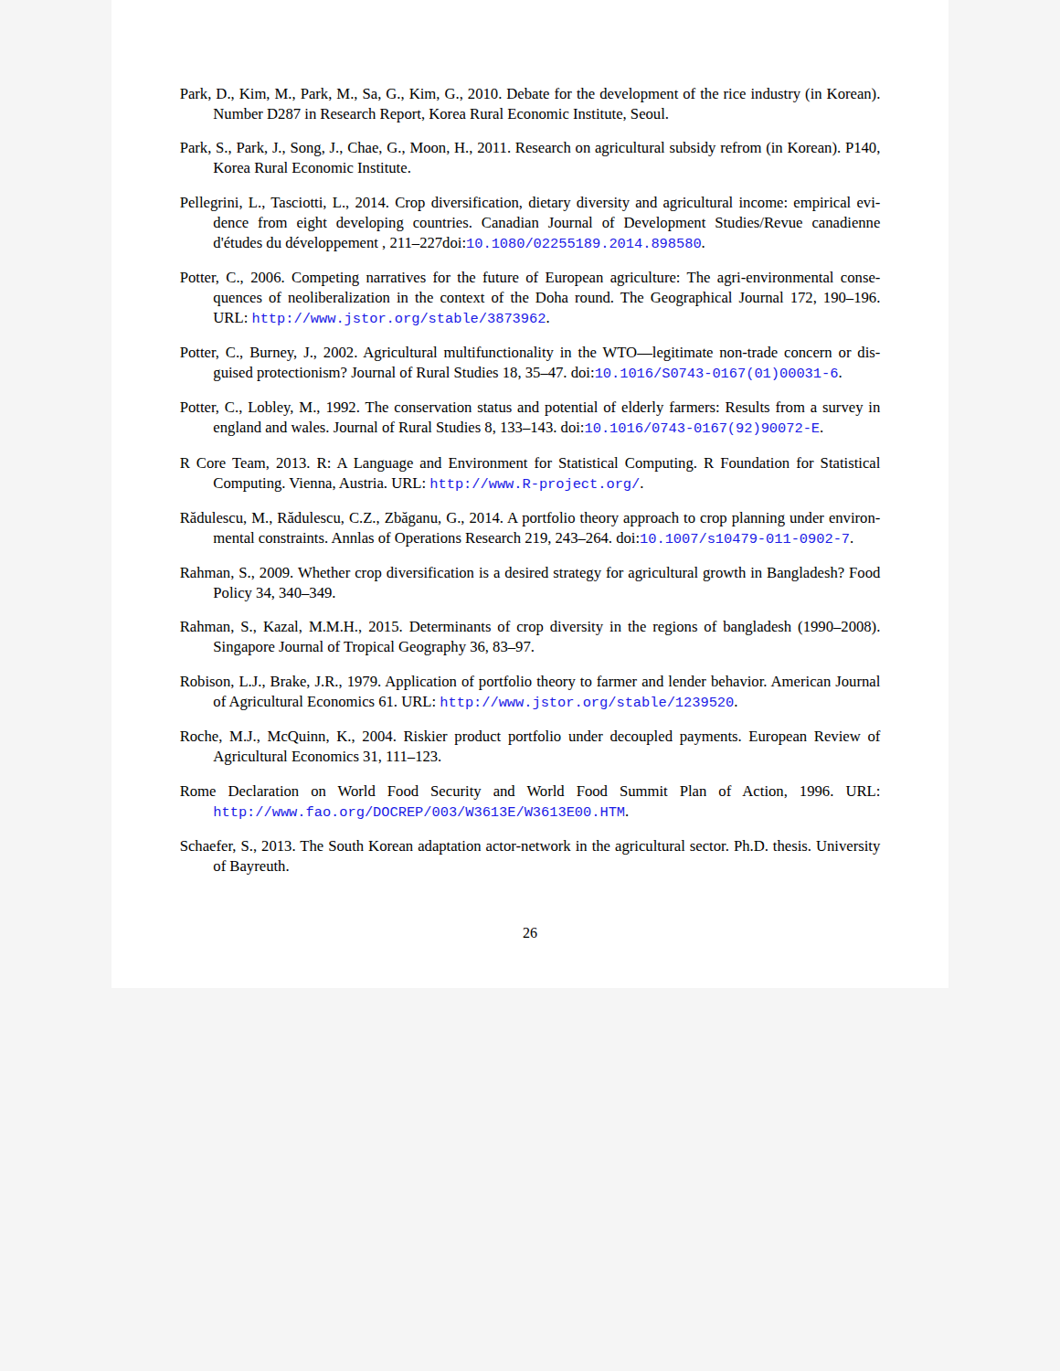Park, D., Kim, M., Park, M., Sa, G., Kim, G., 2010. Debate for the development of the rice industry (in Korean). Number D287 in Research Report, Korea Rural Economic Institute, Seoul.
Park, S., Park, J., Song, J., Chae, G., Moon, H., 2011. Research on agricultural subsidy refrom (in Korean). P140, Korea Rural Economic Institute.
Pellegrini, L., Tasciotti, L., 2014. Crop diversification, dietary diversity and agricultural income: empirical evidence from eight developing countries. Canadian Journal of Development Studies/Revue canadienne d'études du développement , 211–227doi:10.1080/02255189.2014.898580.
Potter, C., 2006. Competing narratives for the future of European agriculture: The agri-environmental consequences of neoliberalization in the context of the Doha round. The Geographical Journal 172, 190–196. URL: http://www.jstor.org/stable/3873962.
Potter, C., Burney, J., 2002. Agricultural multifunctionality in the WTO—legitimate non-trade concern or disguised protectionism? Journal of Rural Studies 18, 35–47. doi:10.1016/S0743-0167(01)00031-6.
Potter, C., Lobley, M., 1992. The conservation status and potential of elderly farmers: Results from a survey in england and wales. Journal of Rural Studies 8, 133–143. doi:10.1016/0743-0167(92)90072-E.
R Core Team, 2013. R: A Language and Environment for Statistical Computing. R Foundation for Statistical Computing. Vienna, Austria. URL: http://www.R-project.org/.
Rădulescu, M., Rădulescu, C.Z., Zbăganu, G., 2014. A portfolio theory approach to crop planning under environmental constraints. Annlas of Operations Research 219, 243–264. doi:10.1007/s10479-011-0902-7.
Rahman, S., 2009. Whether crop diversification is a desired strategy for agricultural growth in Bangladesh? Food Policy 34, 340–349.
Rahman, S., Kazal, M.M.H., 2015. Determinants of crop diversity in the regions of bangladesh (1990–2008). Singapore Journal of Tropical Geography 36, 83–97.
Robison, L.J., Brake, J.R., 1979. Application of portfolio theory to farmer and lender behavior. American Journal of Agricultural Economics 61. URL: http://www.jstor.org/stable/1239520.
Roche, M.J., McQuinn, K., 2004. Riskier product portfolio under decoupled payments. European Review of Agricultural Economics 31, 111–123.
Rome Declaration on World Food Security and World Food Summit Plan of Action, 1996. URL: http://www.fao.org/DOCREP/003/W3613E/W3613E00.HTM.
Schaefer, S., 2013. The South Korean adaptation actor-network in the agricultural sector. Ph.D. thesis. University of Bayreuth.
26